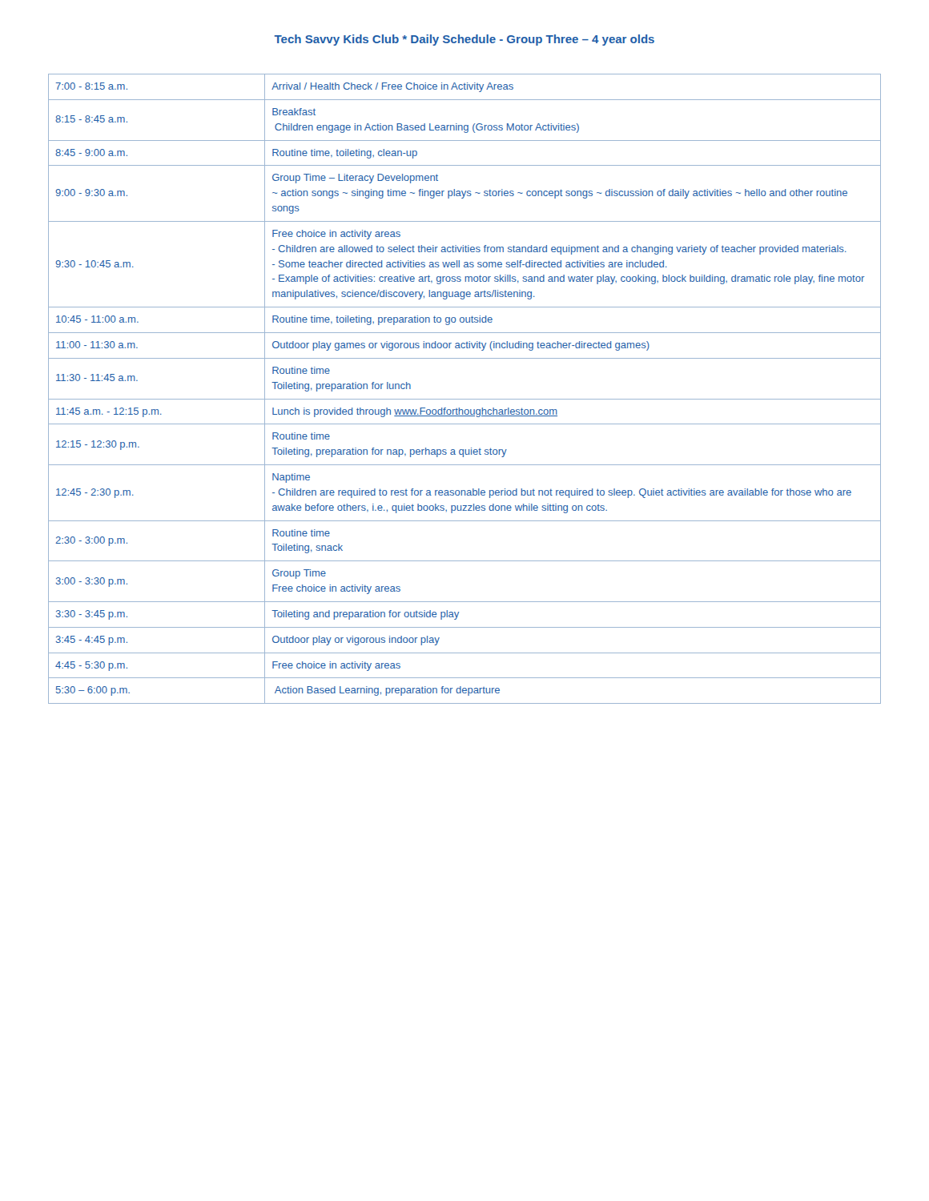Tech Savvy Kids Club * Daily Schedule - Group Three – 4 year olds
| 7:00 - 8:15 a.m. | Arrival / Health Check / Free Choice in Activity Areas |
| 8:15 - 8:45 a.m. | Breakfast Children engage in Action Based Learning (Gross Motor Activities) |
| 8:45 - 9:00 a.m. | Routine time, toileting, clean-up |
| 9:00 - 9:30 a.m. | Group Time – Literacy Development ~ action songs ~ singing time ~ finger plays ~ stories ~ concept songs ~ discussion of daily activities ~ hello and other routine songs |
| 9:30 - 10:45 a.m. | Free choice in activity areas - Children are allowed to select their activities from standard equipment and a changing variety of teacher provided materials. - Some teacher directed activities as well as some self-directed activities are included. - Example of activities: creative art, gross motor skills, sand and water play, cooking, block building, dramatic role play, fine motor manipulatives, science/discovery, language arts/listening. |
| 10:45 - 11:00 a.m. | Routine time, toileting, preparation to go outside |
| 11:00 - 11:30 a.m. | Outdoor play games or vigorous indoor activity (including teacher-directed games) |
| 11:30 - 11:45 a.m. | Routine time Toileting, preparation for lunch |
| 11:45 a.m. - 12:15 p.m. | Lunch is provided through www.Foodforthoughcharleston.com |
| 12:15 - 12:30 p.m. | Routine time Toileting, preparation for nap, perhaps a quiet story |
| 12:45 - 2:30 p.m. | Naptime - Children are required to rest for a reasonable period but not required to sleep. Quiet activities are available for those who are awake before others, i.e., quiet books, puzzles done while sitting on cots. |
| 2:30 - 3:00 p.m. | Routine time Toileting, snack |
| 3:00 - 3:30 p.m. | Group Time Free choice in activity areas |
| 3:30 - 3:45 p.m. | Toileting and preparation for outside play |
| 3:45 - 4:45 p.m. | Outdoor play or vigorous indoor play |
| 4:45 - 5:30 p.m. | Free choice in activity areas |
| 5:30 – 6:00 p.m. | Action Based Learning, preparation for departure |